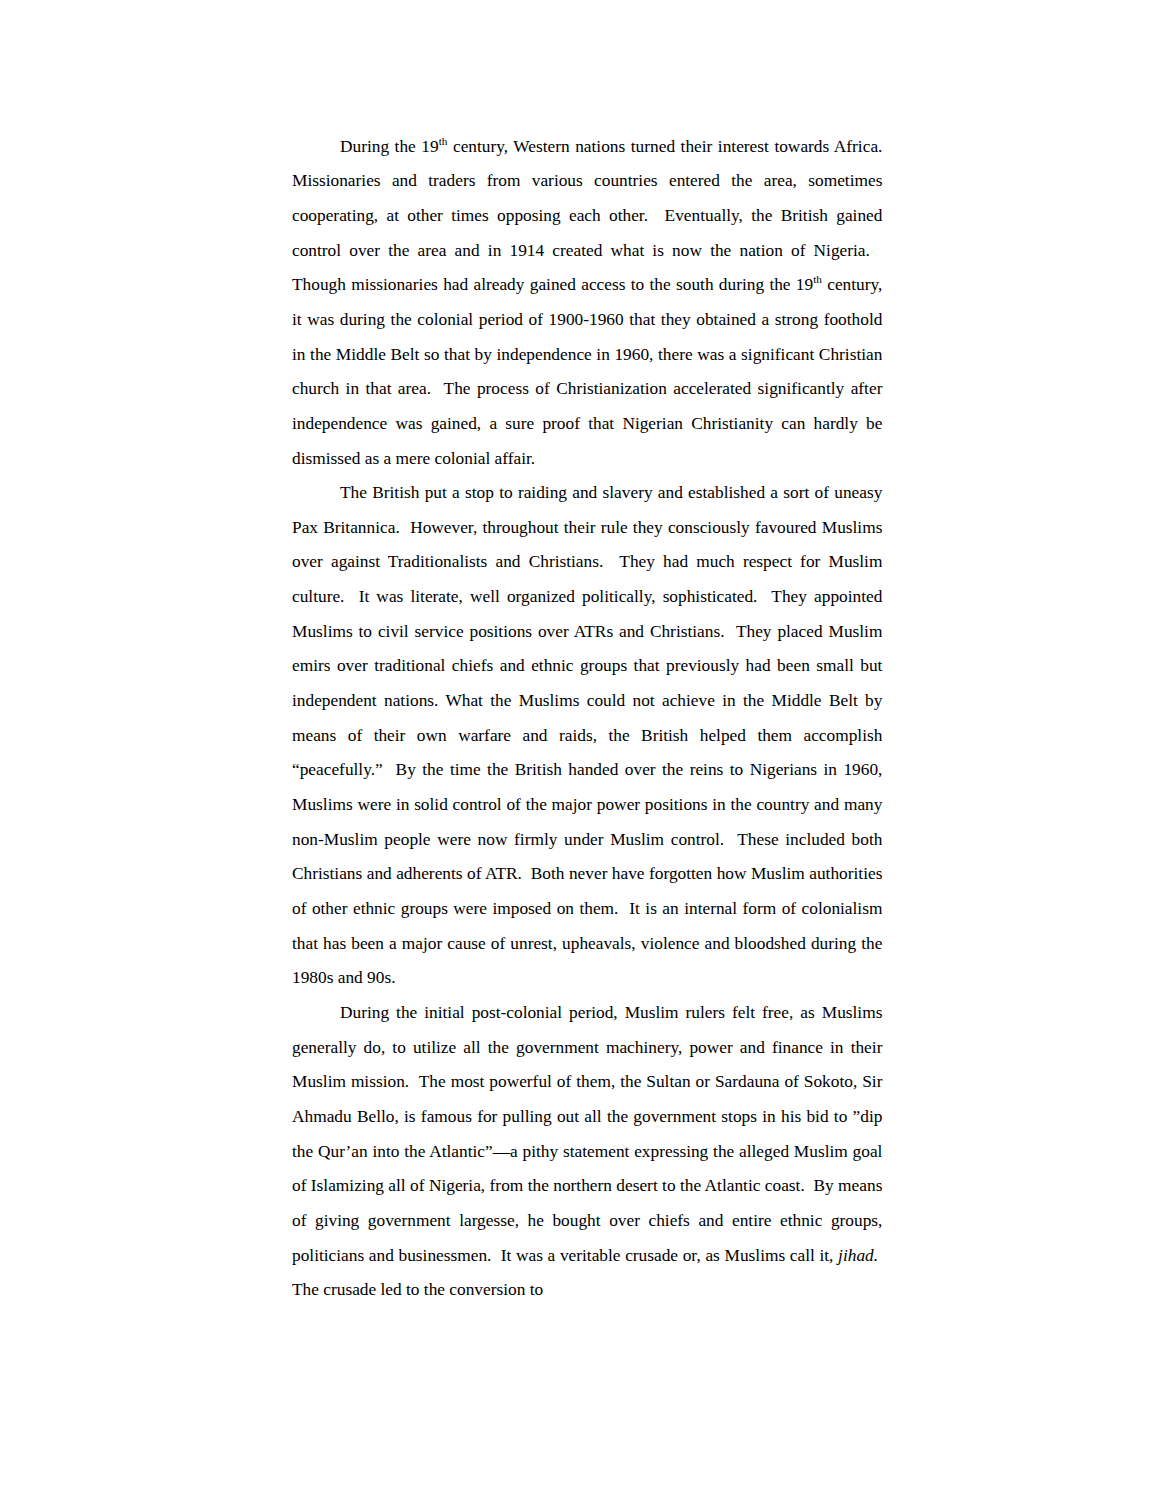During the 19th century, Western nations turned their interest towards Africa. Missionaries and traders from various countries entered the area, sometimes cooperating, at other times opposing each other. Eventually, the British gained control over the area and in 1914 created what is now the nation of Nigeria. Though missionaries had already gained access to the south during the 19th century, it was during the colonial period of 1900-1960 that they obtained a strong foothold in the Middle Belt so that by independence in 1960, there was a significant Christian church in that area. The process of Christianization accelerated significantly after independence was gained, a sure proof that Nigerian Christianity can hardly be dismissed as a mere colonial affair.
The British put a stop to raiding and slavery and established a sort of uneasy Pax Britannica. However, throughout their rule they consciously favoured Muslims over against Traditionalists and Christians. They had much respect for Muslim culture. It was literate, well organized politically, sophisticated. They appointed Muslims to civil service positions over ATRs and Christians. They placed Muslim emirs over traditional chiefs and ethnic groups that previously had been small but independent nations. What the Muslims could not achieve in the Middle Belt by means of their own warfare and raids, the British helped them accomplish “peacefully.” By the time the British handed over the reins to Nigerians in 1960, Muslims were in solid control of the major power positions in the country and many non-Muslim people were now firmly under Muslim control. These included both Christians and adherents of ATR. Both never have forgotten how Muslim authorities of other ethnic groups were imposed on them. It is an internal form of colonialism that has been a major cause of unrest, upheavals, violence and bloodshed during the 1980s and 90s.
During the initial post-colonial period, Muslim rulers felt free, as Muslims generally do, to utilize all the government machinery, power and finance in their Muslim mission. The most powerful of them, the Sultan or Sardauna of Sokoto, Sir Ahmadu Bello, is famous for pulling out all the government stops in his bid to ”dip the Qur’an into the Atlantic”—a pithy statement expressing the alleged Muslim goal of Islamizing all of Nigeria, from the northern desert to the Atlantic coast. By means of giving government largesse, he bought over chiefs and entire ethnic groups, politicians and businessmen. It was a veritable crusade or, as Muslims call it, jihad. The crusade led to the conversion to